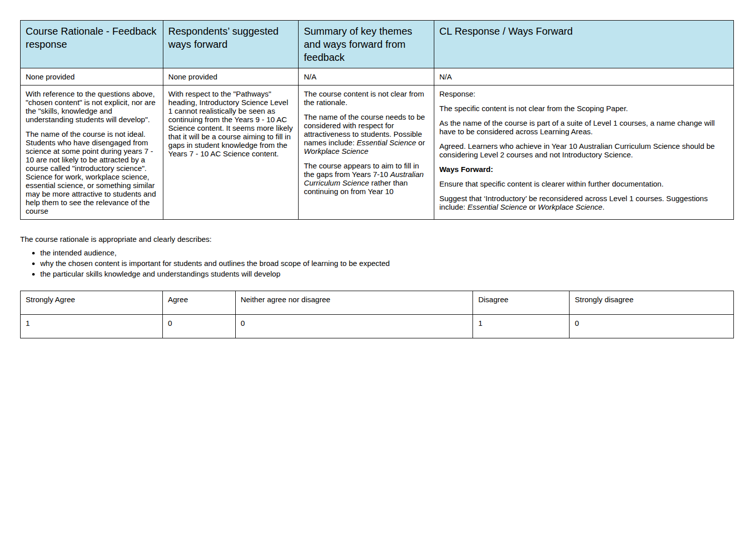| Course Rationale - Feedback response | Respondents’ suggested ways forward | Summary of key themes and ways forward from feedback | CL Response / Ways Forward |
| --- | --- | --- | --- |
| None provided | None provided | N/A | N/A |
| With reference to the questions above, "chosen content" is not explicit, nor are the "skills, knowledge and understanding students will develop". The name of the course is not ideal. Students who have disengaged from science at some point during years 7 - 10 are not likely to be attracted by a course called "introductory science". Science for work, workplace science, essential science, or something similar may be more attractive to students and help them to see the relevance of the course | With respect to the "Pathways" heading, Introductory Science Level 1 cannot realistically be seen as continuing from the Years 9 - 10 AC Science content. It seems more likely that it will be a course aiming to fill in gaps in student knowledge from the Years 7 - 10 AC Science content. | The course content is not clear from the rationale. The name of the course needs to be considered with respect for attractiveness to students. Possible names include: Essential Science or Workplace Science The course appears to aim to fill in the gaps from Years 7-10 Australian Curriculum Science rather than continuing on from Year 10 | Response: The specific content is not clear from the Scoping Paper. As the name of the course is part of a suite of Level 1 courses, a name change will have to be considered across Learning Areas. Agreed. Learners who achieve in Year 10 Australian Curriculum Science should be considering Level 2 courses and not Introductory Science. Ways Forward: Ensure that specific content is clearer within further documentation. Suggest that ‘Introductory’ be reconsidered across Level 1 courses. Suggestions include: Essential Science or Workplace Science . |
The course rationale is appropriate and clearly describes:
the intended audience,
why the chosen content is important for students and outlines the broad scope of learning to be expected
the particular skills knowledge and understandings students will develop
| Strongly Agree | Agree | Neither agree nor disagree | Disagree | Strongly disagree |
| 1 | 0 | 0 | 1 | 0 |